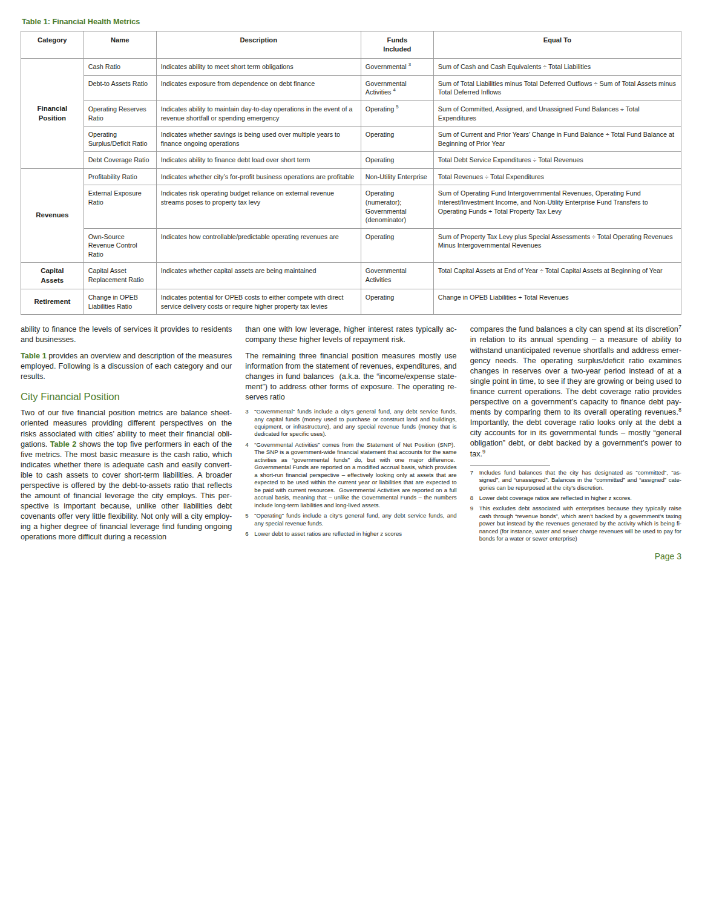Table 1: Financial Health Metrics
| Category | Name | Description | Funds Included | Equal To |
| --- | --- | --- | --- | --- |
| Financial Position | Cash Ratio | Indicates ability to meet short term obligations | Governmental 3 | Sum of Cash and Cash Equivalents ÷ Total Liabilities |
| Debt-to Assets Ratio | Indicates exposure from dependence on debt finance | Governmental Activities 4 | Sum of Total Liabilities minus Total Deferred Outflows ÷ Sum of Total Assets minus Total Deferred Inflows |
| Operating Reserves Ratio | Indicates ability to maintain day-to-day operations in the event of a revenue shortfall or spending emergency | Operating 5 | Sum of Committed, Assigned, and Unassigned Fund Balances ÷ Total Expenditures |
| Operating Surplus/Deficit Ratio | Indicates whether savings is being used over multiple years to finance ongoing operations | Operating | Sum of Current and Prior Years’ Change in Fund Balance ÷ Total Fund Balance at Beginning of Prior Year |
| Debt Coverage Ratio | Indicates ability to finance debt load over short term | Operating | Total Debt Service Expenditures ÷ Total Revenues |
| Revenues | Profitability Ratio | Indicates whether city’s for-profit business operations are profitable | Non-Utility Enterprise | Total Revenues ÷ Total Expenditures |
| External Exposure Ratio | Indicates risk operating budget reliance on external revenue streams poses to property tax levy | Operating (numerator); Governmental (denominator) | Sum of Operating Fund Intergovernmental Revenues, Operating Fund Interest/Investment Income, and Non-Utility Enterprise Fund Transfers to Operating Funds ÷ Total Property Tax Levy |
| Own-Source Revenue Control Ratio | Indicates how controllable/predictable operating revenues are | Operating | Sum of Property Tax Levy plus Special Assessments ÷ Total Operating Revenues Minus Intergovernmental Revenues |
| Capital Assets | Capital Asset Replacement Ratio | Indicates whether capital assets are being maintained | Governmental Activities | Total Capital Assets at End of Year ÷ Total Capital Assets at Beginning of Year |
| Retirement | Change in OPEB Liabilities Ratio | Indicates potential for OPEB costs to either compete with direct service delivery costs or require higher property tax levies | Operating | Change in OPEB Liabilities ÷ Total Revenues |
ability to finance the levels of services it provides to residents and businesses.
Table 1 provides an overview and description of the measures employed. Following is a discussion of each category and our results.
City Financial Position
Two of our five financial position metrics are balance sheet-oriented measures providing different perspectives on the risks associated with cities’ ability to meet their financial obligations. Table 2 shows the top five performers in each of the five metrics. The most basic measure is the cash ratio, which indicates whether there is adequate cash and easily convertible to cash assets to cover short-term liabilities. A broader perspective is offered by the debt-to-assets ratio that reflects the amount of financial leverage the city employs. This perspective is important because, unlike other liabilities debt covenants offer very little flexibility. Not only will a city employing a higher degree of financial leverage find funding ongoing operations more difficult during a recession
than one with low leverage, higher interest rates typically accompany these higher levels of repayment risk.
The remaining three financial position measures mostly use information from the statement of revenues, expenditures, and changes in fund balances (a.k.a. the “income/expense statement”) to address other forms of exposure. The operating reserves ratio
3
“Governmental” funds include a city’s general fund, any debt service funds, any capital funds (money used to purchase or construct land and buildings, equipment, or infrastructure), and any special revenue funds (money that is dedicated for specific uses).
4
“Governmental Activities” comes from the Statement of Net Position (SNP). The SNP is a government-wide financial statement that accounts for the same activities as “governmental funds” do, but with one major difference. Governmental Funds are reported on a modified accrual basis, which provides a short-run financial perspective – effectively looking only at assets that are expected to be used within the current year or liabilities that are expected to be paid with current resources. Governmental Activities are reported on a full accrual basis, meaning that – unlike the Governmental Funds – the numbers include long-term liabilities and long-lived assets.
5
“Operating” funds include a city’s general fund, any debt service funds, and any special revenue funds.
6
Lower debt to asset ratios are reflected in higher z scores
compares the fund balances a city can spend at its discretion7 in relation to its annual spending – a measure of ability to withstand unanticipated revenue shortfalls and address emergency needs. The operating surplus/deficit ratio examines changes in reserves over a two-year period instead of at a single point in time, to see if they are growing or being used to finance current operations. The debt coverage ratio provides perspective on a government’s capacity to finance debt payments by comparing them to its overall operating revenues.8 Importantly, the debt coverage ratio looks only at the debt a city accounts for in its governmental funds – mostly “general obligation” debt, or debt backed by a government’s power to tax.9
7
Includes fund balances that the city has designated as “committed”, “assigned”, and “unassigned”. Balances in the “committed” and “assigned” categories can be repurposed at the city’s discretion.
8
Lower debt coverage ratios are reflected in higher z scores.
9
This excludes debt associated with enterprises because they typically raise cash through “revenue bonds”, which aren’t backed by a government’s taxing power but instead by the revenues generated by the activity which is being financed (for instance, water and sewer charge revenues will be used to pay for bonds for a water or sewer enterprise)
Page 3